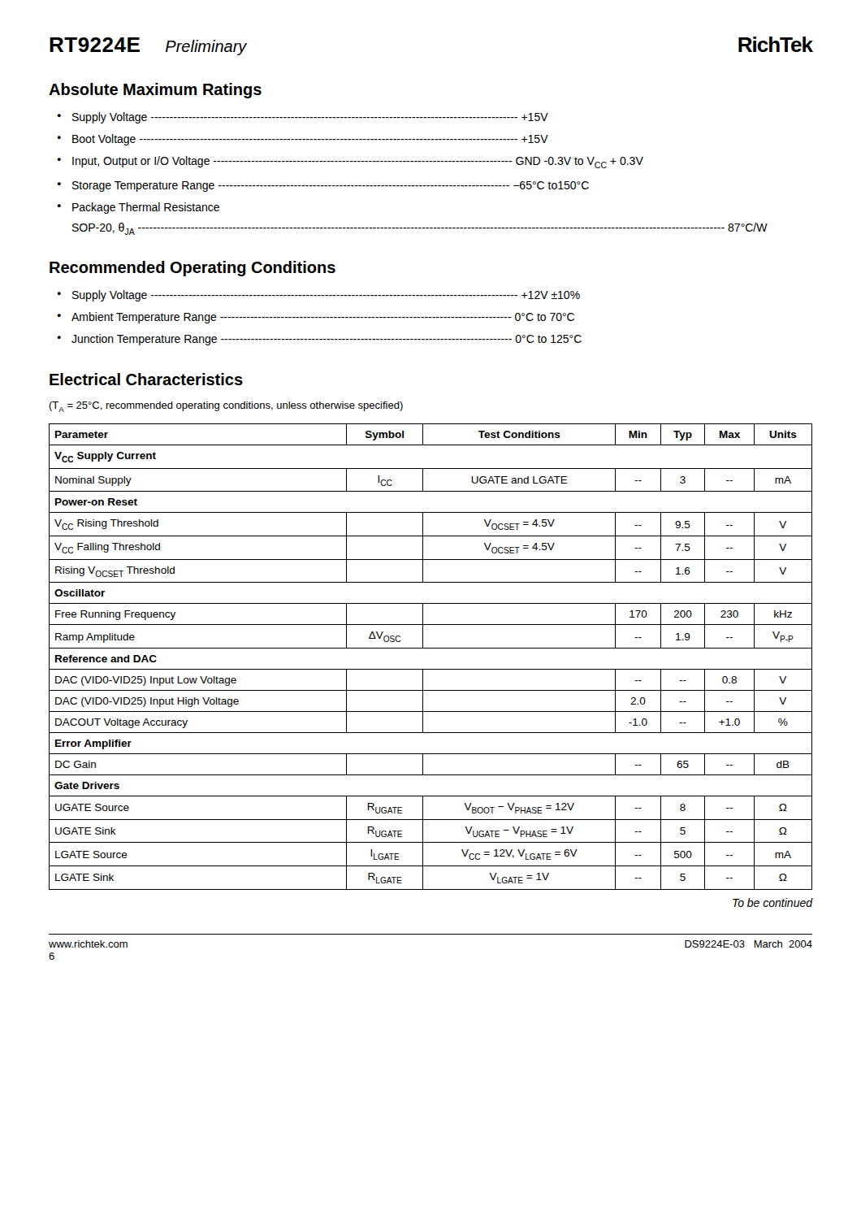RT9224E Preliminary RichTek
Absolute Maximum Ratings
Supply Voltage ------------------------------------------------------------------------------------------------- +15V
Boot Voltage ---------------------------------------------------------------------------------------------------- +15V
Input, Output or I/O Voltage ------------------------------------------------------------------------------- GND -0.3V to VCC + 0.3V
Storage Temperature Range ----------------------------------------------------------------------------- −65°C to150°C
Package Thermal Resistance
SOP-20, θJA ----------------------------------------------------------------------------------------------------------------------------------------------------------- 87°C/W
Recommended Operating Conditions
Supply Voltage ------------------------------------------------------------------------------------------------- +12V ±10%
Ambient Temperature Range ----------------------------------------------------------------------------- 0°C to 70°C
Junction Temperature Range ----------------------------------------------------------------------------- 0°C to 125°C
Electrical Characteristics
(TA = 25°C, recommended operating conditions, unless otherwise specified)
| Parameter | Symbol | Test Conditions | Min | Typ | Max | Units |
| --- | --- | --- | --- | --- | --- | --- |
| V CC Supply Current |
| Nominal Supply | I CC | UGATE and LGATE | -- | 3 | -- | mA |
| Power-on Reset |
| V CC Rising Threshold | | V OCSET = 4.5V | -- | 9.5 | -- | V |
| V CC Falling Threshold | | V OCSET = 4.5V | -- | 7.5 | -- | V |
| Rising V OCSET Threshold | | | -- | 1.6 | -- | V |
| Oscillator |
| Free Running Frequency | | | 170 | 200 | 230 | kHz |
| Ramp Amplitude | ΔV OSC | | -- | 1.9 | -- | V P-P |
| Reference and DAC |
| DAC (VID0-VID25) Input Low Voltage | | | -- | -- | 0.8 | V |
| DAC (VID0-VID25) Input High Voltage | | | 2.0 | -- | -- | V |
| DACOUT Voltage Accuracy | | | -1.0 | -- | +1.0 | % |
| Error Amplifier |
| DC Gain | | | -- | 65 | -- | dB |
| Gate Drivers |
| UGATE Source | R UGATE | V BOOT − V PHASE = 12V | -- | 8 | -- | Ω |
| UGATE Sink | R UGATE | V UGATE − V PHASE = 1V | -- | 5 | -- | Ω |
| LGATE Source | I LGATE | V CC = 12V, V LGATE = 6V | -- | 500 | -- | mA |
| LGATE Sink | R LGATE | V LGATE = 1V | -- | 5 | -- | Ω |
To be continued
www.richtek.com
6
DS9224E-03 March 2004